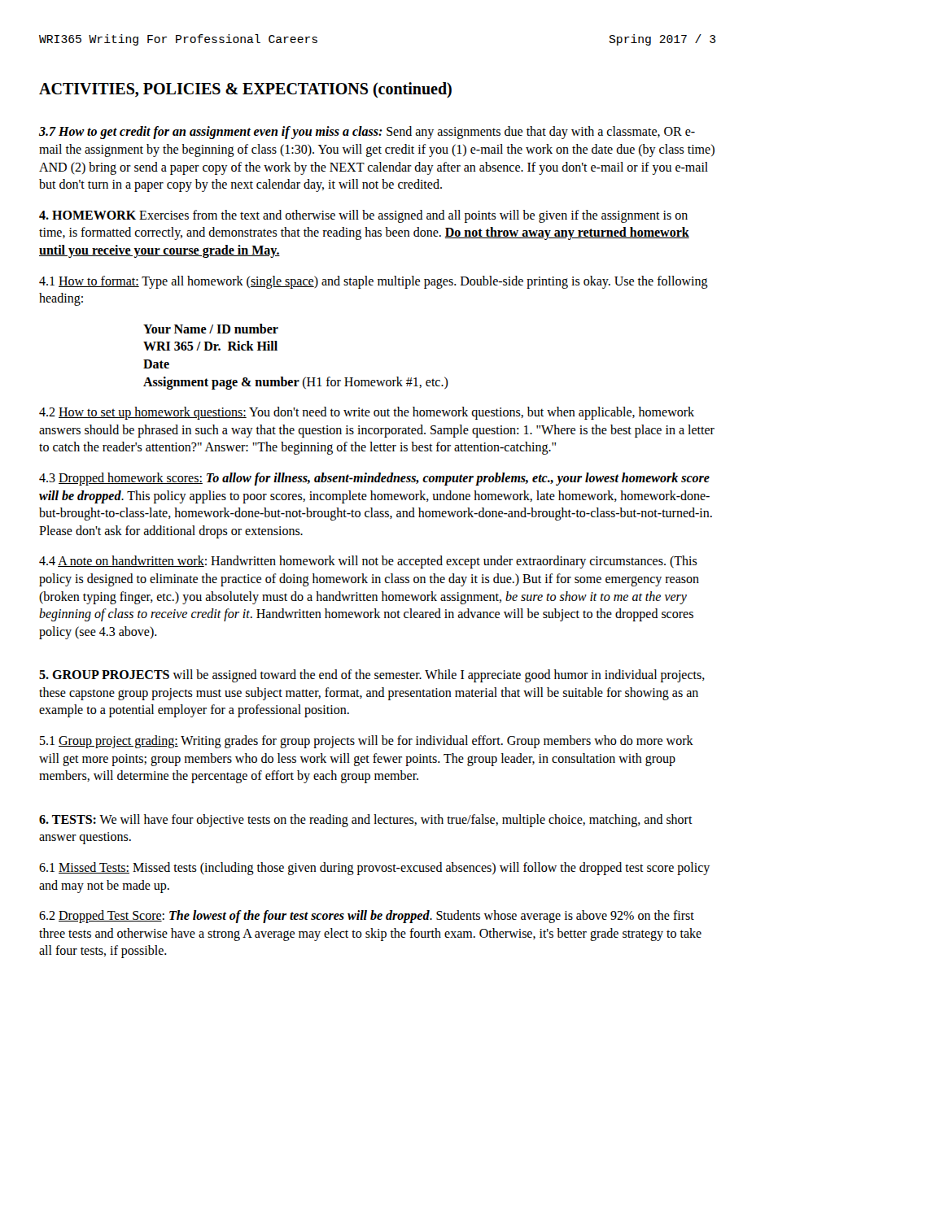WRI365 Writing For Professional Careers Spring 2017 / 3
ACTIVITIES, POLICIES & EXPECTATIONS (continued)
3.7 How to get credit for an assignment even if you miss a class: Send any assignments due that day with a classmate, OR e-mail the assignment by the beginning of class (1:30). You will get credit if you (1) e-mail the work on the date due (by class time) AND (2) bring or send a paper copy of the work by the NEXT calendar day after an absence. If you don't e-mail or if you e-mail but don't turn in a paper copy by the next calendar day, it will not be credited.
4. HOMEWORK Exercises from the text and otherwise will be assigned and all points will be given if the assignment is on time, is formatted correctly, and demonstrates that the reading has been done. Do not throw away any returned homework until you receive your course grade in May.
4.1 How to format: Type all homework (single space) and staple multiple pages. Double-side printing is okay. Use the following heading:
Your Name / ID number
WRI 365 / Dr. Rick Hill
Date
Assignment page & number (H1 for Homework #1, etc.)
4.2 How to set up homework questions: You don't need to write out the homework questions, but when applicable, homework answers should be phrased in such a way that the question is incorporated. Sample question: 1. "Where is the best place in a letter to catch the reader's attention?" Answer: "The beginning of the letter is best for attention-catching."
4.3 Dropped homework scores: To allow for illness, absent-mindedness, computer problems, etc., your lowest homework score will be dropped. This policy applies to poor scores, incomplete homework, undone homework, late homework, homework-done-but-brought-to-class-late, homework-done-but-not-brought-to class, and homework-done-and-brought-to-class-but-not-turned-in. Please don't ask for additional drops or extensions.
4.4 A note on handwritten work: Handwritten homework will not be accepted except under extraordinary circumstances. (This policy is designed to eliminate the practice of doing homework in class on the day it is due.) But if for some emergency reason (broken typing finger, etc.) you absolutely must do a handwritten homework assignment, be sure to show it to me at the very beginning of class to receive credit for it. Handwritten homework not cleared in advance will be subject to the dropped scores policy (see 4.3 above).
5. GROUP PROJECTS will be assigned toward the end of the semester. While I appreciate good humor in individual projects, these capstone group projects must use subject matter, format, and presentation material that will be suitable for showing as an example to a potential employer for a professional position.
5.1 Group project grading: Writing grades for group projects will be for individual effort. Group members who do more work will get more points; group members who do less work will get fewer points. The group leader, in consultation with group members, will determine the percentage of effort by each group member.
6. TESTS: We will have four objective tests on the reading and lectures, with true/false, multiple choice, matching, and short answer questions.
6.1 Missed Tests: Missed tests (including those given during provost-excused absences) will follow the dropped test score policy and may not be made up.
6.2 Dropped Test Score: The lowest of the four test scores will be dropped. Students whose average is above 92% on the first three tests and otherwise have a strong A average may elect to skip the fourth exam. Otherwise, it's better grade strategy to take all four tests, if possible.